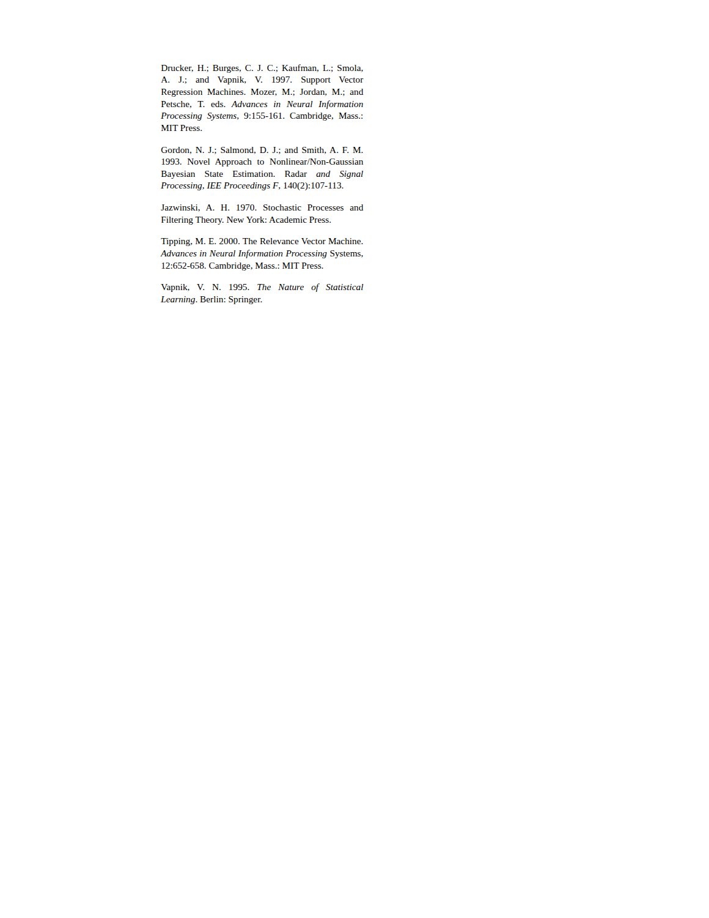Drucker, H.; Burges, C. J. C.; Kaufman, L.; Smola, A. J.; and Vapnik, V. 1997. Support Vector Regression Machines. Mozer, M.; Jordan, M.; and Petsche, T. eds. Advances in Neural Information Processing Systems, 9:155-161. Cambridge, Mass.: MIT Press.
Gordon, N. J.; Salmond, D. J.; and Smith, A. F. M. 1993. Novel Approach to Nonlinear/Non-Gaussian Bayesian State Estimation. Radar and Signal Processing, IEE Proceedings F, 140(2):107-113.
Jazwinski, A. H. 1970. Stochastic Processes and Filtering Theory. New York: Academic Press.
Tipping, M. E. 2000. The Relevance Vector Machine. Advances in Neural Information Processing Systems, 12:652-658. Cambridge, Mass.: MIT Press.
Vapnik, V. N. 1995. The Nature of Statistical Learning. Berlin: Springer.